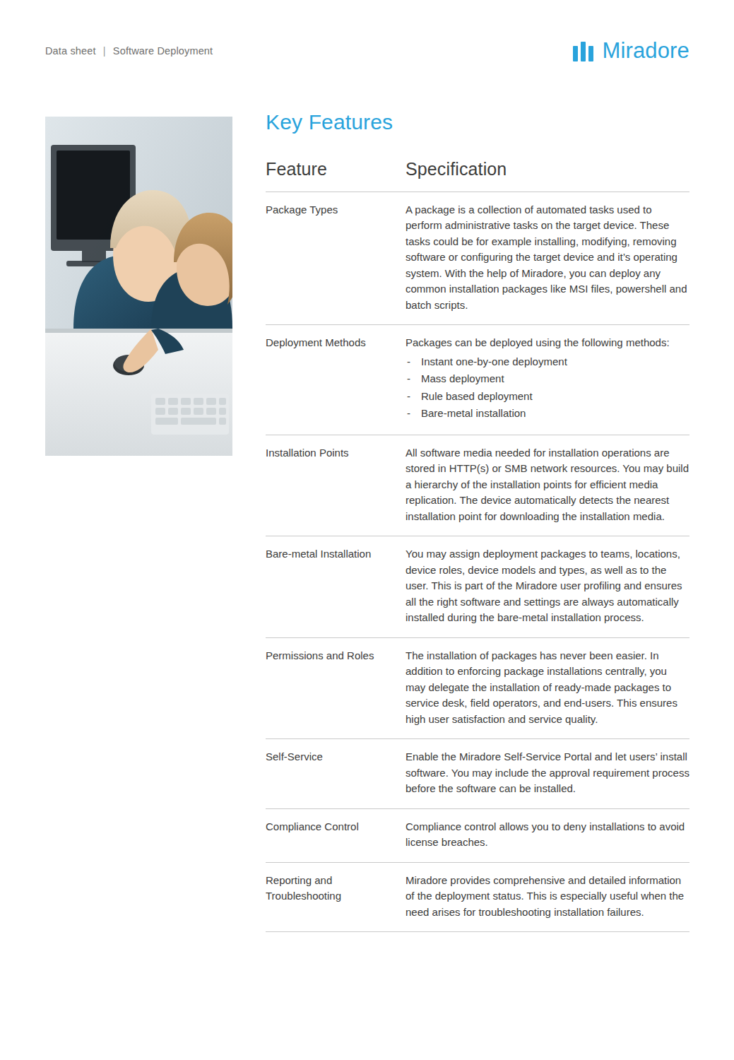Data sheet | Software Deployment
Miradore
Key Features
| Feature | Specification |
| --- | --- |
| Package Types | A package is a collection of automated tasks used to perform administrative tasks on the target device. These tasks could be for example installing, modifying, removing software or configuring the target device and it’s operating system. With the help of Miradore, you can deploy any common installation packages like MSI files, powershell and batch scripts. |
| Deployment Methods | Packages can be deployed using the following methods: Instant one-by-one deployment Mass deployment Rule based deployment Bare-metal installation |
| Installation Points | All software media needed for installation operations are stored in HTTP(s) or SMB network resources. You may build a hierarchy of the installation points for efficient media replication. The device automatically detects the nearest installation point for downloading the installation media. |
| Bare-metal Installation | You may assign deployment packages to teams, locations, device roles, device models and types, as well as to the user. This is part of the Miradore user profiling and ensures all the right software and settings are always automatically installed during the bare-metal installation process. |
| Permissions and Roles | The installation of packages has never been easier. In addition to enforcing package installations centrally, you may delegate the installation of ready-made packages to service desk, field operators, and end-users. This ensures high user satisfaction and service quality. |
| Self-Service | Enable the Miradore Self-Service Portal and let users’ install software. You may include the approval requirement process before the software can be installed. |
| Compliance Control | Compliance control allows you to deny installations to avoid license breaches. |
| Reporting and Troubleshooting | Miradore provides comprehensive and detailed information of the deployment status. This is especially useful when the need arises for troubleshooting installation failures. |